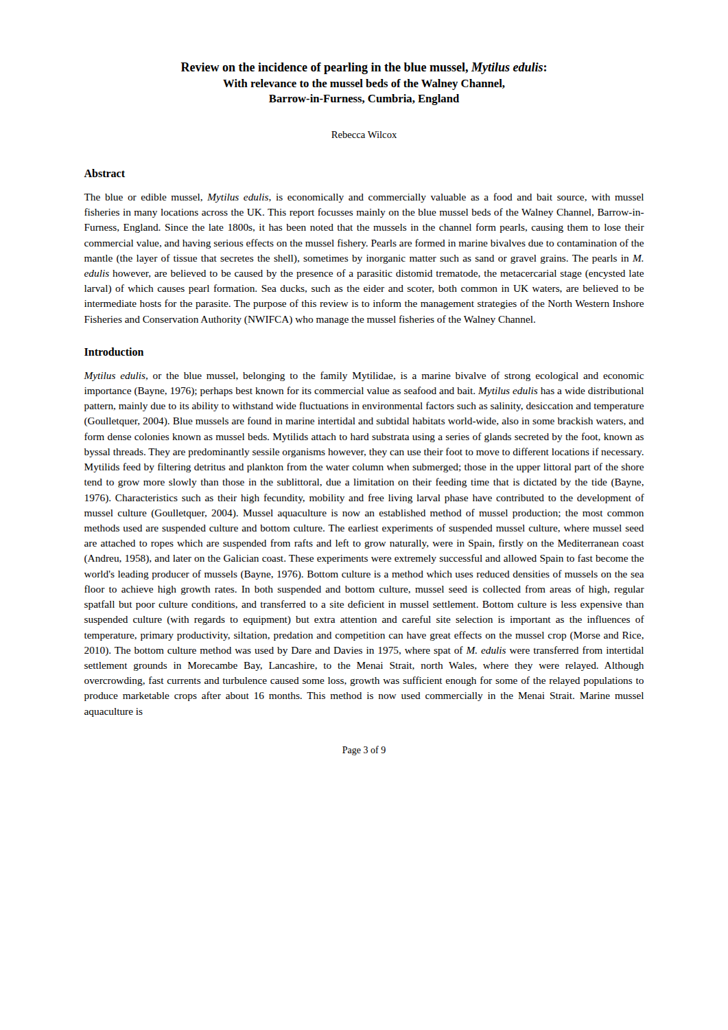Review on the incidence of pearling in the blue mussel, Mytilus edulis: With relevance to the mussel beds of the Walney Channel, Barrow-in-Furness, Cumbria, England
Rebecca Wilcox
Abstract
The blue or edible mussel, Mytilus edulis, is economically and commercially valuable as a food and bait source, with mussel fisheries in many locations across the UK. This report focusses mainly on the blue mussel beds of the Walney Channel, Barrow-in-Furness, England. Since the late 1800s, it has been noted that the mussels in the channel form pearls, causing them to lose their commercial value, and having serious effects on the mussel fishery. Pearls are formed in marine bivalves due to contamination of the mantle (the layer of tissue that secretes the shell), sometimes by inorganic matter such as sand or gravel grains. The pearls in M. edulis however, are believed to be caused by the presence of a parasitic distomid trematode, the metacercarial stage (encysted late larval) of which causes pearl formation. Sea ducks, such as the eider and scoter, both common in UK waters, are believed to be intermediate hosts for the parasite. The purpose of this review is to inform the management strategies of the North Western Inshore Fisheries and Conservation Authority (NWIFCA) who manage the mussel fisheries of the Walney Channel.
Introduction
Mytilus edulis, or the blue mussel, belonging to the family Mytilidae, is a marine bivalve of strong ecological and economic importance (Bayne, 1976); perhaps best known for its commercial value as seafood and bait. Mytilus edulis has a wide distributional pattern, mainly due to its ability to withstand wide fluctuations in environmental factors such as salinity, desiccation and temperature (Goulletquer, 2004). Blue mussels are found in marine intertidal and subtidal habitats world-wide, also in some brackish waters, and form dense colonies known as mussel beds. Mytilids attach to hard substrata using a series of glands secreted by the foot, known as byssal threads. They are predominantly sessile organisms however, they can use their foot to move to different locations if necessary. Mytilids feed by filtering detritus and plankton from the water column when submerged; those in the upper littoral part of the shore tend to grow more slowly than those in the sublittoral, due a limitation on their feeding time that is dictated by the tide (Bayne, 1976). Characteristics such as their high fecundity, mobility and free living larval phase have contributed to the development of mussel culture (Goulletquer, 2004). Mussel aquaculture is now an established method of mussel production; the most common methods used are suspended culture and bottom culture. The earliest experiments of suspended mussel culture, where mussel seed are attached to ropes which are suspended from rafts and left to grow naturally, were in Spain, firstly on the Mediterranean coast (Andreu, 1958), and later on the Galician coast. These experiments were extremely successful and allowed Spain to fast become the world's leading producer of mussels (Bayne, 1976). Bottom culture is a method which uses reduced densities of mussels on the sea floor to achieve high growth rates. In both suspended and bottom culture, mussel seed is collected from areas of high, regular spatfall but poor culture conditions, and transferred to a site deficient in mussel settlement. Bottom culture is less expensive than suspended culture (with regards to equipment) but extra attention and careful site selection is important as the influences of temperature, primary productivity, siltation, predation and competition can have great effects on the mussel crop (Morse and Rice, 2010). The bottom culture method was used by Dare and Davies in 1975, where spat of M. edulis were transferred from intertidal settlement grounds in Morecambe Bay, Lancashire, to the Menai Strait, north Wales, where they were relayed. Although overcrowding, fast currents and turbulence caused some loss, growth was sufficient enough for some of the relayed populations to produce marketable crops after about 16 months. This method is now used commercially in the Menai Strait. Marine mussel aquaculture is
Page 3 of 9